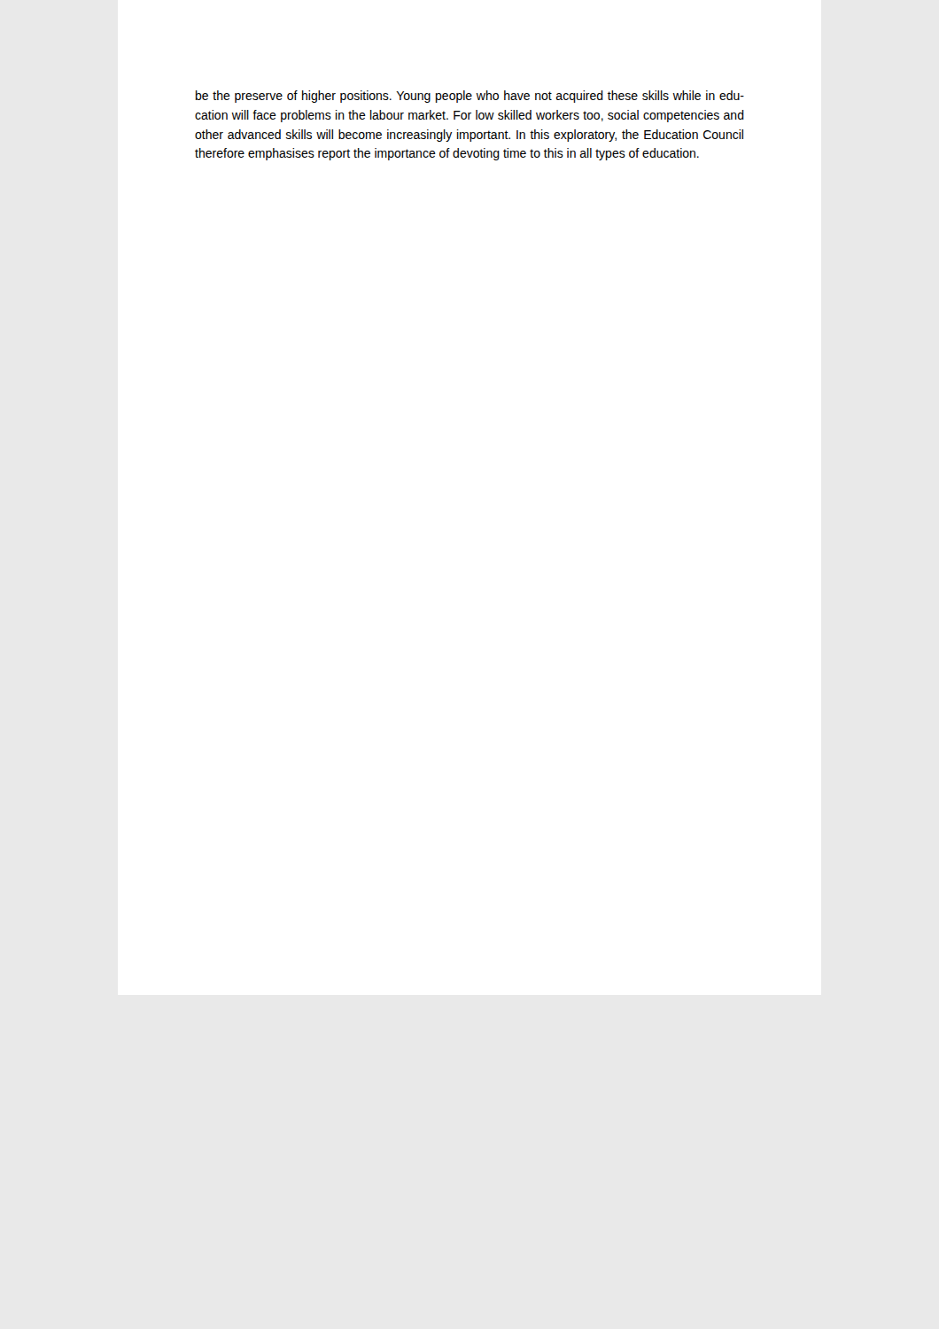be the preserve of higher positions. Young people who have not acquired these skills while in education will face problems in the labour market. For low skilled workers too, social competencies and other advanced skills will become increasingly important. In this exploratory, the Education Council therefore emphasises report the importance of devoting time to this in all types of education.